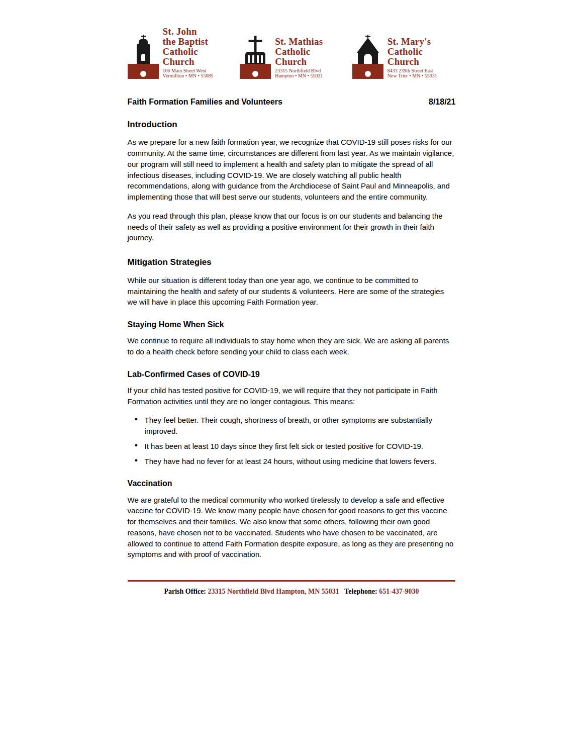St. John
the Baptist
Catholic Church
106 Main Street West
Vermillion • MN • 55085
St. Mathias
Catholic Church
23315 Northfield Blvd
Hampton • MN • 55031
St. Mary's
Catholic Church
8433 239th Street East
New Trier • MN • 55031
Faith Formation Families and Volunteers 8/18/21
Introduction
As we prepare for a new faith formation year, we recognize that COVID-19 still poses risks for our community. At the same time, circumstances are different from last year. As we maintain vigilance, our program will still need to implement a health and safety plan to mitigate the spread of all infectious diseases, including COVID-19. We are closely watching all public health recommendations, along with guidance from the Archdiocese of Saint Paul and Minneapolis, and implementing those that will best serve our students, volunteers and the entire community.
As you read through this plan, please know that our focus is on our students and balancing the needs of their safety as well as providing a positive environment for their growth in their faith journey.
Mitigation Strategies
While our situation is different today than one year ago, we continue to be committed to maintaining the health and safety of our students & volunteers. Here are some of the strategies we will have in place this upcoming Faith Formation year.
Staying Home When Sick
We continue to require all individuals to stay home when they are sick. We are asking all parents to do a health check before sending your child to class each week.
Lab-Confirmed Cases of COVID-19
If your child has tested positive for COVID-19, we will require that they not participate in Faith Formation activities until they are no longer contagious. This means:
They feel better. Their cough, shortness of breath, or other symptoms are substantially improved.
It has been at least 10 days since they first felt sick or tested positive for COVID-19.
They have had no fever for at least 24 hours, without using medicine that lowers fevers.
Vaccination
We are grateful to the medical community who worked tirelessly to develop a safe and effective vaccine for COVID-19. We know many people have chosen for good reasons to get this vaccine for themselves and their families. We also know that some others, following their own good reasons, have chosen not to be vaccinated. Students who have chosen to be vaccinated, are allowed to continue to attend Faith Formation despite exposure, as long as they are presenting no symptoms and with proof of vaccination.
Parish Office: 23315 Northfield Blvd Hampton, MN 55031 Telephone: 651-437-9030